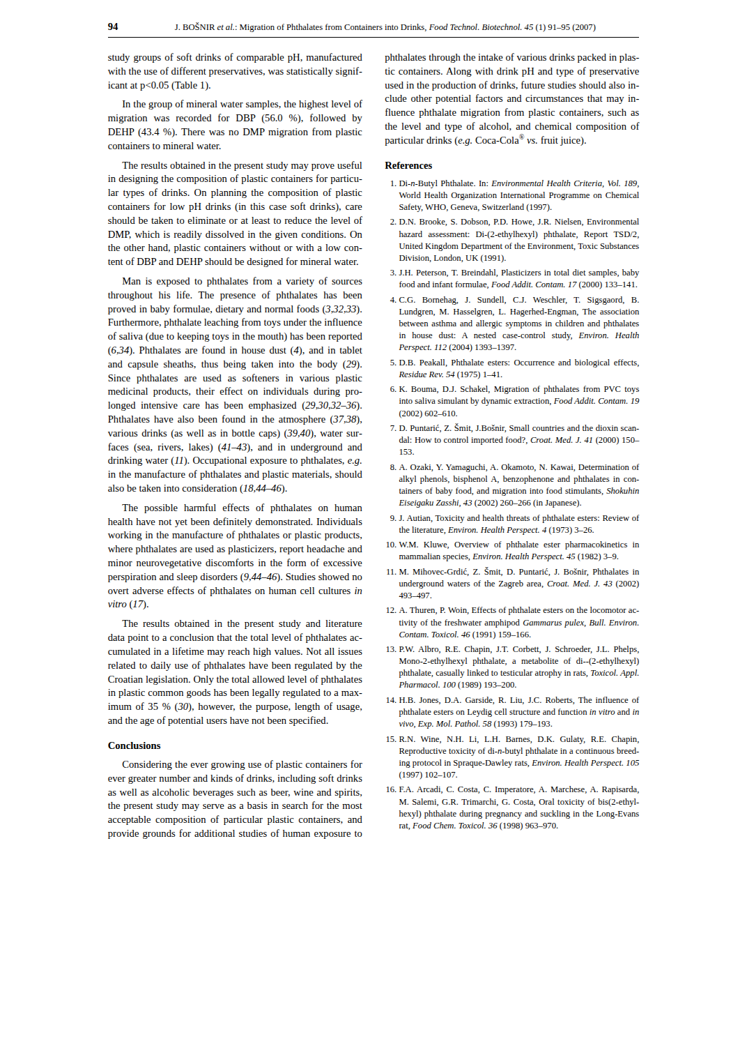94 J. BOŠNIR et al.: Migration of Phthalates from Containers into Drinks, Food Technol. Biotechnol. 45 (1) 91–95 (2007)
study groups of soft drinks of comparable pH, manufactured with the use of different preservatives, was statistically significant at p<0.05 (Table 1).
In the group of mineral water samples, the highest level of migration was recorded for DBP (56.0 %), followed by DEHP (43.4 %). There was no DMP migration from plastic containers to mineral water.
The results obtained in the present study may prove useful in designing the composition of plastic containers for particular types of drinks. On planning the composition of plastic containers for low pH drinks (in this case soft drinks), care should be taken to eliminate or at least to reduce the level of DMP, which is readily dissolved in the given conditions. On the other hand, plastic containers without or with a low content of DBP and DEHP should be designed for mineral water.
Man is exposed to phthalates from a variety of sources throughout his life. The presence of phthalates has been proved in baby formulae, dietary and normal foods (3,32,33). Furthermore, phthalate leaching from toys under the influence of saliva (due to keeping toys in the mouth) has been reported (6,34). Phthalates are found in house dust (4), and in tablet and capsule sheaths, thus being taken into the body (29). Since phthalates are used as softeners in various plastic medicinal products, their effect on individuals during prolonged intensive care has been emphasized (29,30,32–36). Phthalates have also been found in the atmosphere (37,38), various drinks (as well as in bottle caps) (39,40), water surfaces (sea, rivers, lakes) (41–43), and in underground and drinking water (11). Occupational exposure to phthalates, e.g. in the manufacture of phthalates and plastic materials, should also be taken into consideration (18,44–46).
The possible harmful effects of phthalates on human health have not yet been definitely demonstrated. Individuals working in the manufacture of phthalates or plastic products, where phthalates are used as plasticizers, report headache and minor neurovegetative discomforts in the form of excessive perspiration and sleep disorders (9,44–46). Studies showed no overt adverse effects of phthalates on human cell cultures in vitro (17).
The results obtained in the present study and literature data point to a conclusion that the total level of phthalates accumulated in a lifetime may reach high values. Not all issues related to daily use of phthalates have been regulated by the Croatian legislation. Only the total allowed level of phthalates in plastic common goods has been legally regulated to a maximum of 35 % (30), however, the purpose, length of usage, and the age of potential users have not been specified.
Conclusions
Considering the ever growing use of plastic containers for ever greater number and kinds of drinks, including soft drinks as well as alcoholic beverages such as beer, wine and spirits, the present study may serve as a basis in search for the most acceptable composition of particular plastic containers, and provide grounds for additional studies of human exposure to phthalates through the intake of various drinks packed in plastic containers. Along with drink pH and type of preservative used in the production of drinks, future studies should also include other potential factors and circumstances that may influence phthalate migration from plastic containers, such as the level and type of alcohol, and chemical composition of particular drinks (e.g. Coca-Cola® vs. fruit juice).
References
Di-n-Butyl Phthalate. In: Environmental Health Criteria, Vol. 189, World Health Organization International Programme on Chemical Safety, WHO, Geneva, Switzerland (1997).
D.N. Brooke, S. Dobson, P.D. Howe, J.R. Nielsen, Environmental hazard assessment: Di-(2-ethylhexyl) phthalate, Report TSD/2, United Kingdom Department of the Environment, Toxic Substances Division, London, UK (1991).
J.H. Peterson, T. Breindahl, Plasticizers in total diet samples, baby food and infant formulae, Food Addit. Contam. 17 (2000) 133–141.
C.G. Bornehag, J. Sundell, C.J. Weschler, T. Sigsgaord, B. Lundgren, M. Hasselgren, L. Hagerhed-Engman, The association between asthma and allergic symptoms in children and phthalates in house dust: A nested case-control study, Environ. Health Perspect. 112 (2004) 1393–1397.
D.B. Peakall, Phthalate esters: Occurrence and biological effects, Residue Rev. 54 (1975) 1–41.
K. Bouma, D.J. Schakel, Migration of phthalates from PVC toys into saliva simulant by dynamic extraction, Food Addit. Contam. 19 (2002) 602–610.
D. Puntarić, Z. Šmit, J.Bošnir, Small countries and the dioxin scandal: How to control imported food?, Croat. Med. J. 41 (2000) 150–153.
A. Ozaki, Y. Yamaguchi, A. Okamoto, N. Kawai, Determination of alkyl phenols, bisphenol A, benzophenone and phthalates in containers of baby food, and migration into food stimulants, Shokuhin Eiseigaku Zasshi, 43 (2002) 260–266 (in Japanese).
J. Autian, Toxicity and health threats of phthalate esters: Review of the literature, Environ. Health Perspect. 4 (1973) 3–26.
W.M. Kluwe, Overview of phthalate ester pharmacokinetics in mammalian species, Environ. Health Perspect. 45 (1982) 3–9.
M. Mihovec-Grdić, Z. Šmit, D. Puntarić, J. Bošnir, Phthalates in underground waters of the Zagreb area, Croat. Med. J. 43 (2002) 493–497.
A. Thuren, P. Woin, Effects of phthalate esters on the locomotor activity of the freshwater amphipod Gammarus pulex, Bull. Environ. Contam. Toxicol. 46 (1991) 159–166.
P.W. Albro, R.E. Chapin, J.T. Corbett, J. Schroeder, J.L. Phelps, Mono-2-ethylhexyl phthalate, a metabolite of di--(2-ethylhexyl) phthalate, casually linked to testicular atrophy in rats, Toxicol. Appl. Pharmacol. 100 (1989) 193–200.
H.B. Jones, D.A. Garside, R. Liu, J.C. Roberts, The influence of phthalate esters on Leydig cell structure and function in vitro and in vivo, Exp. Mol. Pathol. 58 (1993) 179–193.
R.N. Wine, N.H. Li, L.H. Barnes, D.K. Gulaty, R.E. Chapin, Reproductive toxicity of di-n-butyl phthalate in a continuous breeding protocol in Spraque-Dawley rats, Environ. Health Perspect. 105 (1997) 102–107.
F.A. Arcadi, C. Costa, C. Imperatore, A. Marchese, A. Rapisarda, M. Salemi, G.R. Trimarchi, G. Costa, Oral toxicity of bis(2-ethylhexyl) phthalate during pregnancy and suckling in the Long-Evans rat, Food Chem. Toxicol. 36 (1998) 963–970.